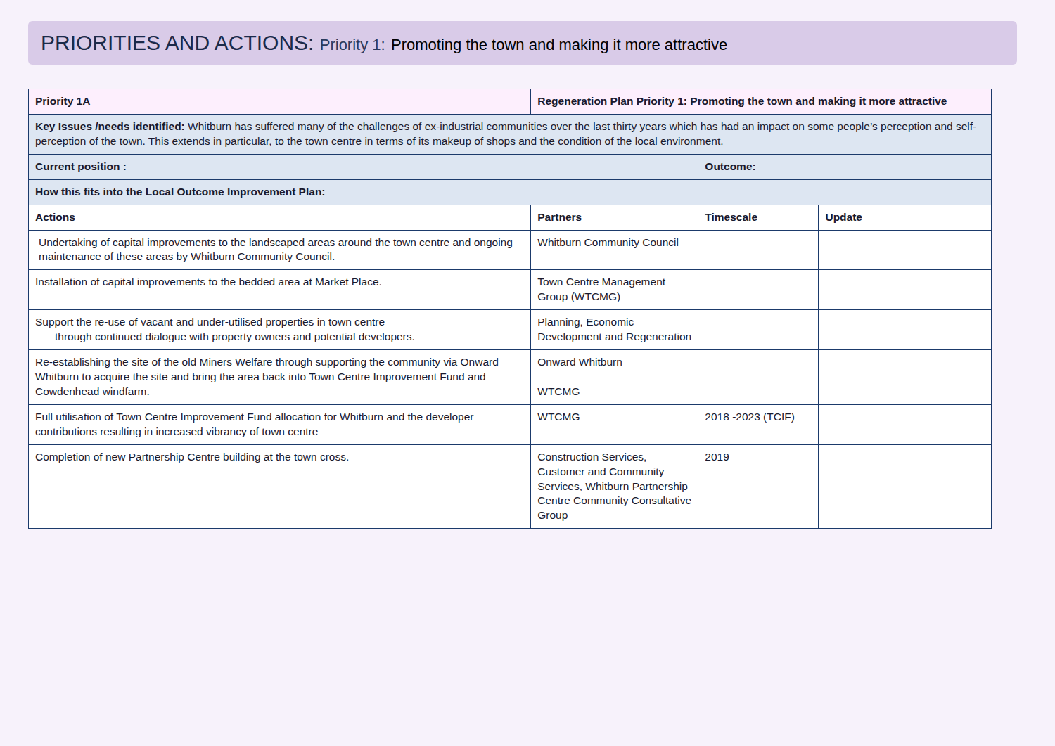PRIORITIES AND ACTIONS: Priority 1: Promoting the town and making it more attractive
| Priority 1A | Regeneration Plan Priority 1: Promoting the town and making it more attractive |
| Key Issues /needs identified: Whitburn has suffered many of the challenges of ex-industrial communities over the last thirty years which has had an impact on some people’s perception and self-perception of the town. This extends in particular, to the town centre in terms of its makeup of shops and the condition of the local environment. |
| Current position : | Outcome: |
| How this fits into the Local Outcome Improvement Plan: |
| Actions | Partners | Timescale | Update |
| Undertaking of capital improvements to the landscaped areas around the town centre and ongoing maintenance of these areas by Whitburn Community Council. | Whitburn Community Council | | |
| Installation of capital improvements to the bedded area at Market Place. | Town Centre Management Group (WTCMG) | | |
| Support the re-use of vacant and under-utilised properties in town centre through continued dialogue with property owners and potential developers. | Planning, Economic Development and Regeneration | | |
| Re-establishing the site of the old Miners Welfare through supporting the community via Onward Whitburn to acquire the site and bring the area back into Town Centre Improvement Fund and Cowdenhead windfarm. | Onward Whitburn WTCMG | | |
| Full utilisation of Town Centre Improvement Fund allocation for Whitburn and the developer contributions resulting in increased vibrancy of town centre | WTCMG | 2018 -2023 (TCIF) | |
| Completion of new Partnership Centre building at the town cross. | Construction Services, Customer and Community Services, Whitburn Partnership Centre Community Consultative Group | 2019 | |